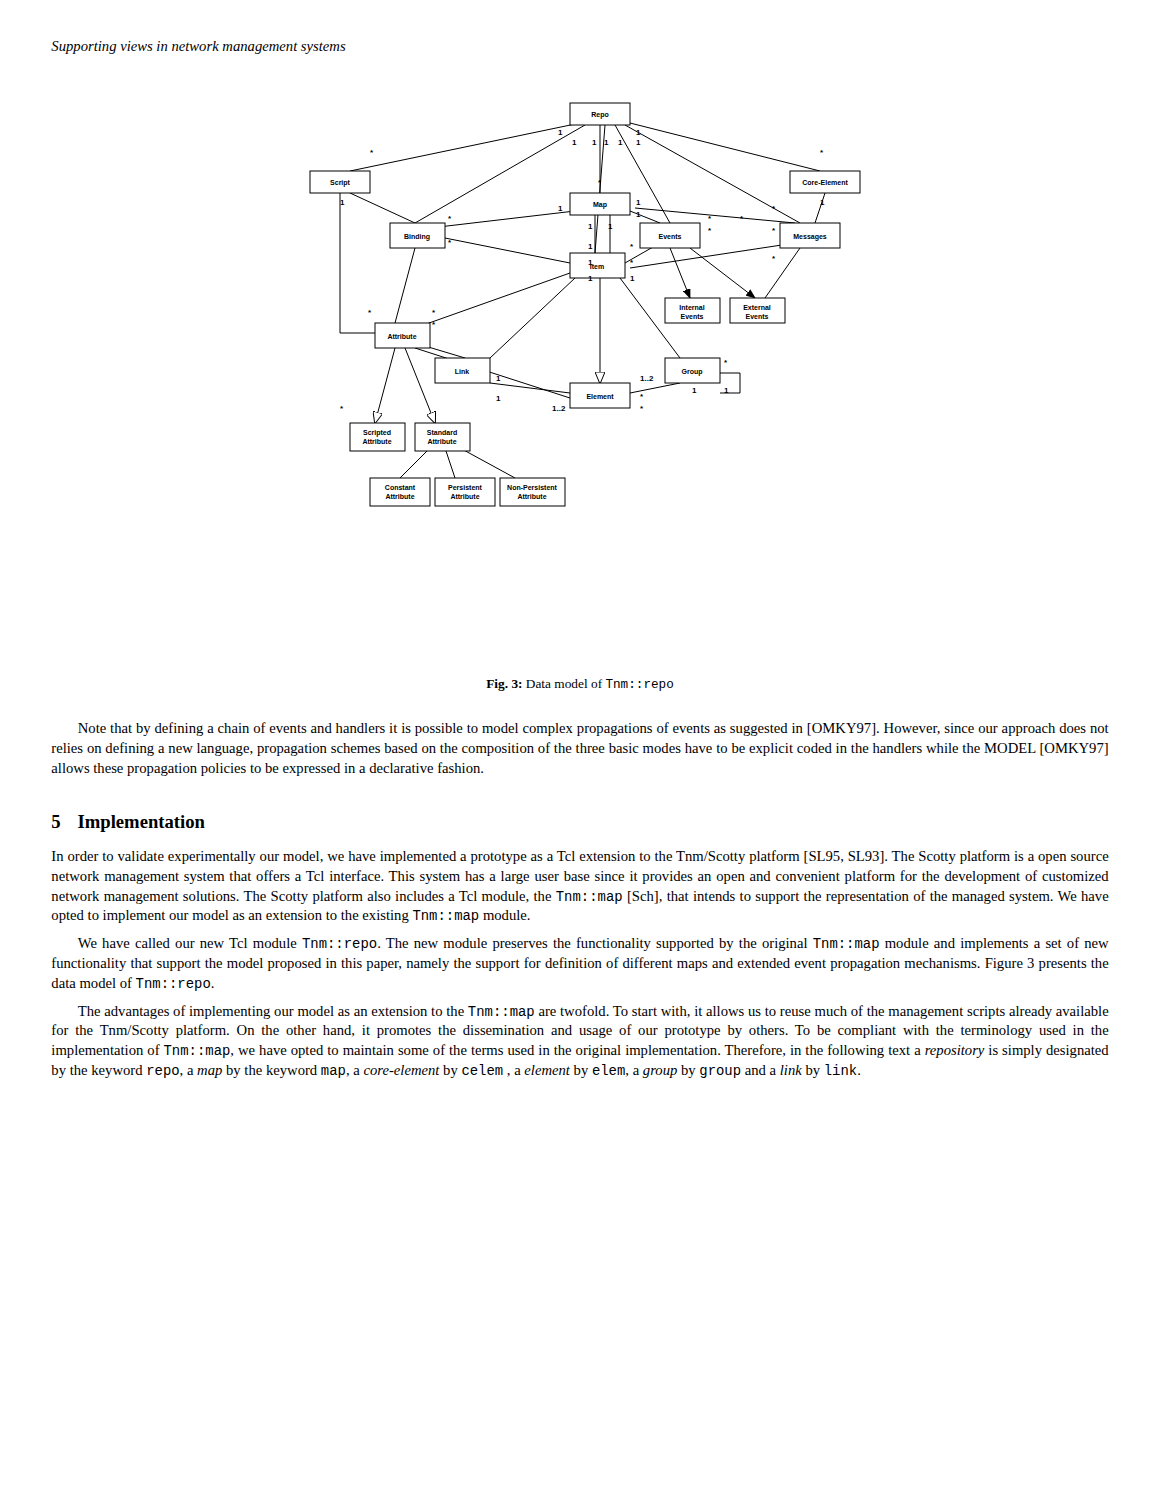Supporting views in network management systems
Repo Script Core-Element Map Binding Events Messages Item Internal Events External Events Attribute Link Group Element Scripted Attribute Standard Attribute Constant Attribute Persistent Attribute Non-Persistent Attribute 1 1 1 1 1 1 1 * * * 1 1 1 1 1 1 1 * * * * * * * 1 1 1 * * 1 * * * * * 1 1 1..2 1..2 1 1 * * *
Fig. 3: Data model of Tnm::repo
Note that by defining a chain of events and handlers it is possible to model complex propagations of events as suggested in [OMKY97]. However, since our approach does not relies on defining a new language, propagation schemes based on the composition of the three basic modes have to be explicit coded in the handlers while the MODEL [OMKY97] allows these propagation policies to be expressed in a declarative fashion.
5 Implementation
In order to validate experimentally our model, we have implemented a prototype as a Tcl extension to the Tnm/Scotty platform [SL95, SL93]. The Scotty platform is a open source network management system that offers a Tcl interface. This system has a large user base since it provides an open and convenient platform for the development of customized network management solutions. The Scotty platform also includes a Tcl module, the Tnm::map [Sch], that intends to support the representation of the managed system. We have opted to implement our model as an extension to the existing Tnm::map module.
We have called our new Tcl module Tnm::repo. The new module preserves the functionality supported by the original Tnm::map module and implements a set of new functionality that support the model proposed in this paper, namely the support for definition of different maps and extended event propagation mechanisms. Figure 3 presents the data model of Tnm::repo.
The advantages of implementing our model as an extension to the Tnm::map are twofold. To start with, it allows us to reuse much of the management scripts already available for the Tnm/Scotty platform. On the other hand, it promotes the dissemination and usage of our prototype by others. To be compliant with the terminology used in the implementation of Tnm::map, we have opted to maintain some of the terms used in the original implementation. Therefore, in the following text a repository is simply designated by the keyword repo, a map by the keyword map, a core-element by celem , a element by elem, a group by group and a link by link.